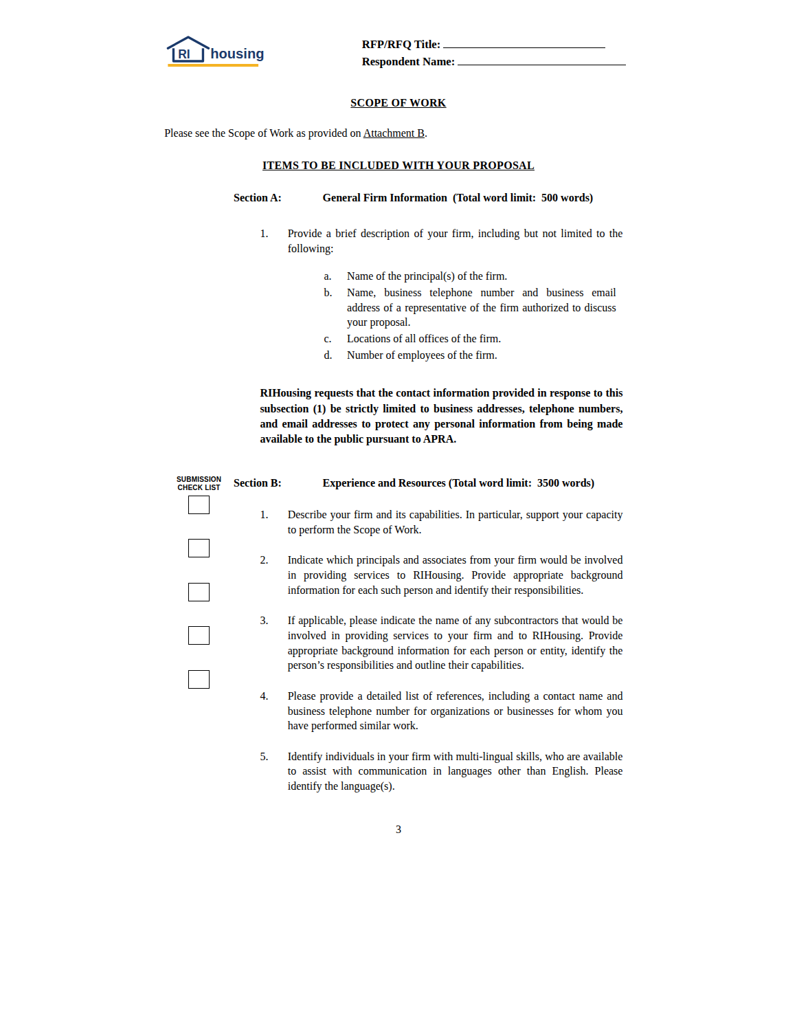RI housing
RFP/RFQ Title:
Respondent Name:
SCOPE OF WORK
Please see the Scope of Work as provided on Attachment B.
ITEMS TO BE INCLUDED WITH YOUR PROPOSAL
Section A: General Firm Information (Total word limit: 500 words)
1. Provide a brief description of your firm, including but not limited to the following:
a. Name of the principal(s) of the firm.
b. Name, business telephone number and business email address of a representative of the firm authorized to discuss your proposal.
c. Locations of all offices of the firm.
d. Number of employees of the firm.
RIHousing requests that the contact information provided in response to this subsection (1) be strictly limited to business addresses, telephone numbers, and email addresses to protect any personal information from being made available to the public pursuant to APRA.
SUBMISSION
CHECK LIST
Section B: Experience and Resources (Total word limit: 3500 words)
1. Describe your firm and its capabilities. In particular, support your capacity to perform the Scope of Work.
2. Indicate which principals and associates from your firm would be involved in providing services to RIHousing. Provide appropriate background information for each such person and identify their responsibilities.
3. If applicable, please indicate the name of any subcontractors that would be involved in providing services to your firm and to RIHousing. Provide appropriate background information for each person or entity, identify the person’s responsibilities and outline their capabilities.
4. Please provide a detailed list of references, including a contact name and business telephone number for organizations or businesses for whom you have performed similar work.
5. Identify individuals in your firm with multi-lingual skills, who are available to assist with communication in languages other than English. Please identify the language(s).
3